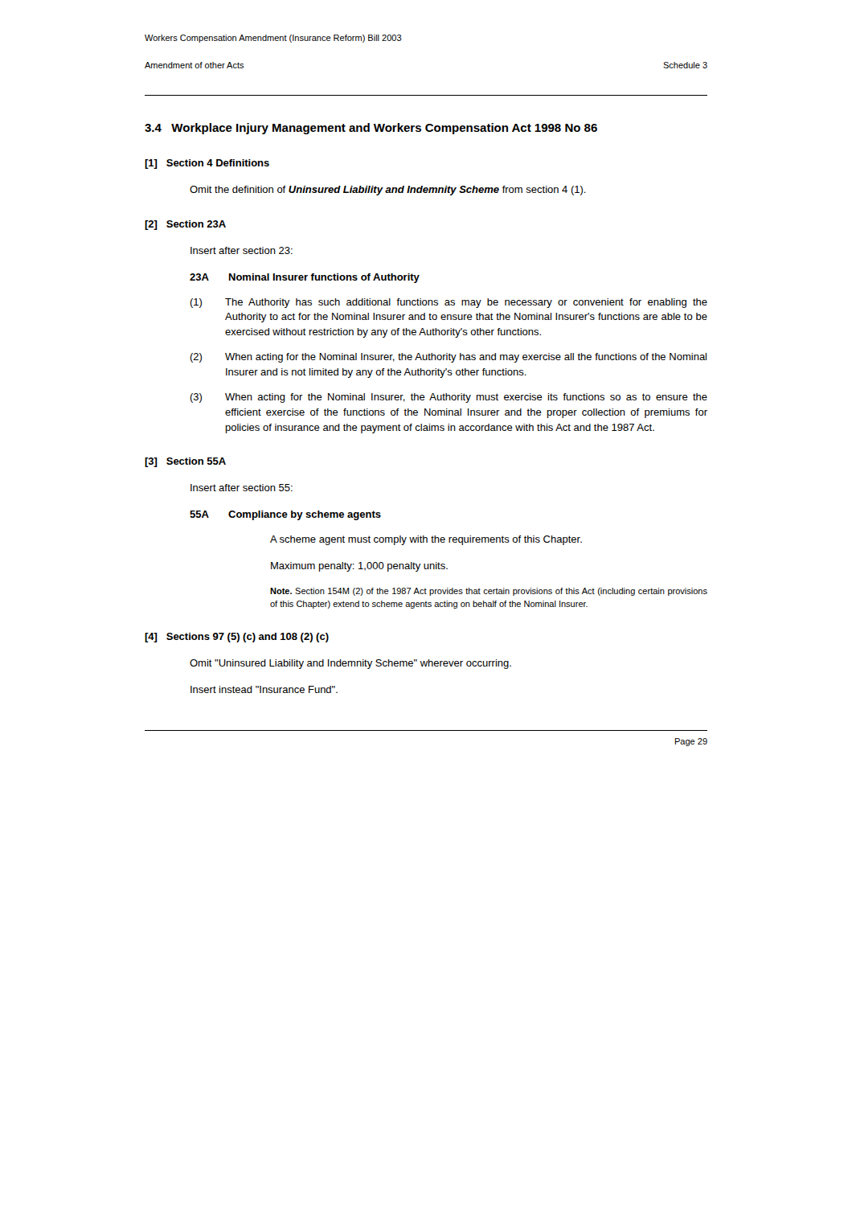Workers Compensation Amendment (Insurance Reform) Bill 2003
Amendment of other Acts Schedule 3
3.4 Workplace Injury Management and Workers Compensation Act 1998 No 86
[1] Section 4 Definitions
Omit the definition of Uninsured Liability and Indemnity Scheme from section 4 (1).
[2] Section 23A
Insert after section 23:
23A Nominal Insurer functions of Authority
(1) The Authority has such additional functions as may be necessary or convenient for enabling the Authority to act for the Nominal Insurer and to ensure that the Nominal Insurer's functions are able to be exercised without restriction by any of the Authority's other functions.
(2) When acting for the Nominal Insurer, the Authority has and may exercise all the functions of the Nominal Insurer and is not limited by any of the Authority's other functions.
(3) When acting for the Nominal Insurer, the Authority must exercise its functions so as to ensure the efficient exercise of the functions of the Nominal Insurer and the proper collection of premiums for policies of insurance and the payment of claims in accordance with this Act and the 1987 Act.
[3] Section 55A
Insert after section 55:
55A Compliance by scheme agents
A scheme agent must comply with the requirements of this Chapter.
Maximum penalty: 1,000 penalty units.
Note. Section 154M (2) of the 1987 Act provides that certain provisions of this Act (including certain provisions of this Chapter) extend to scheme agents acting on behalf of the Nominal Insurer.
[4] Sections 97 (5) (c) and 108 (2) (c)
Omit "Uninsured Liability and Indemnity Scheme" wherever occurring.
Insert instead "Insurance Fund".
Page 29